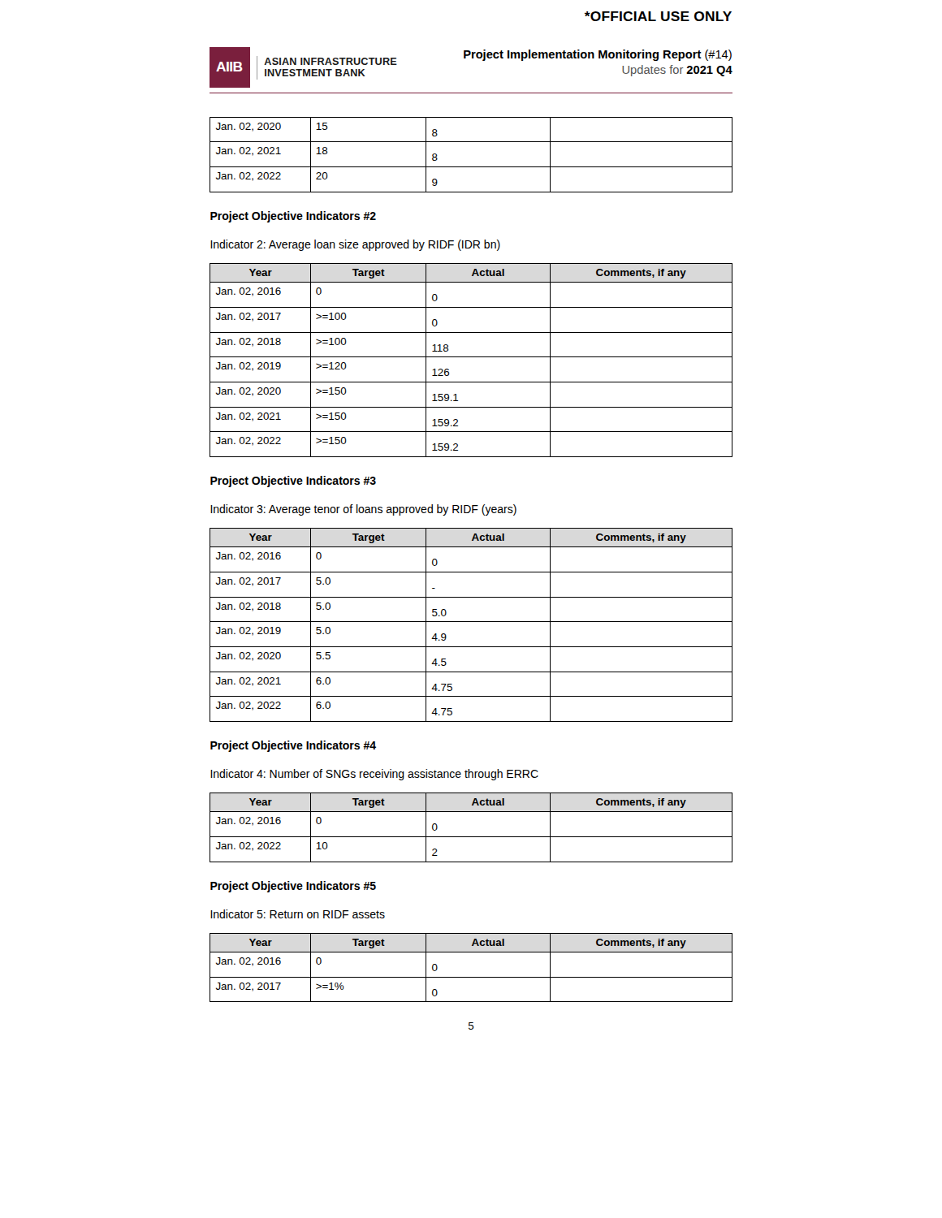*OFFICIAL USE ONLY
AIIB
ASIAN INFRASTRUCTURE
INVESTMENT BANK
Project Implementation Monitoring Report (#14)
Updates for 2021 Q4
| Jan. 02, 2020 | 15 | 8 | |
| Jan. 02, 2021 | 18 | 8 | |
| Jan. 02, 2022 | 20 | 9 | |
Project Objective Indicators #2
Indicator 2: Average loan size approved by RIDF (IDR bn)
| Year | Target | Actual | Comments, if any |
| --- | --- | --- | --- |
| Jan. 02, 2016 | 0 | 0 | |
| Jan. 02, 2017 | >=100 | 0 | |
| Jan. 02, 2018 | >=100 | 118 | |
| Jan. 02, 2019 | >=120 | 126 | |
| Jan. 02, 2020 | >=150 | 159.1 | |
| Jan. 02, 2021 | >=150 | 159.2 | |
| Jan. 02, 2022 | >=150 | 159.2 | |
Project Objective Indicators #3
Indicator 3: Average tenor of loans approved by RIDF (years)
| Year | Target | Actual | Comments, if any |
| --- | --- | --- | --- |
| Jan. 02, 2016 | 0 | 0 | |
| Jan. 02, 2017 | 5.0 | - | |
| Jan. 02, 2018 | 5.0 | 5.0 | |
| Jan. 02, 2019 | 5.0 | 4.9 | |
| Jan. 02, 2020 | 5.5 | 4.5 | |
| Jan. 02, 2021 | 6.0 | 4.75 | |
| Jan. 02, 2022 | 6.0 | 4.75 | |
Project Objective Indicators #4
Indicator 4: Number of SNGs receiving assistance through ERRC
| Year | Target | Actual | Comments, if any |
| --- | --- | --- | --- |
| Jan. 02, 2016 | 0 | 0 | |
| Jan. 02, 2022 | 10 | 2 | |
Project Objective Indicators #5
Indicator 5: Return on RIDF assets
| Year | Target | Actual | Comments, if any |
| --- | --- | --- | --- |
| Jan. 02, 2016 | 0 | 0 | |
| Jan. 02, 2017 | >=1% | 0 | |
5